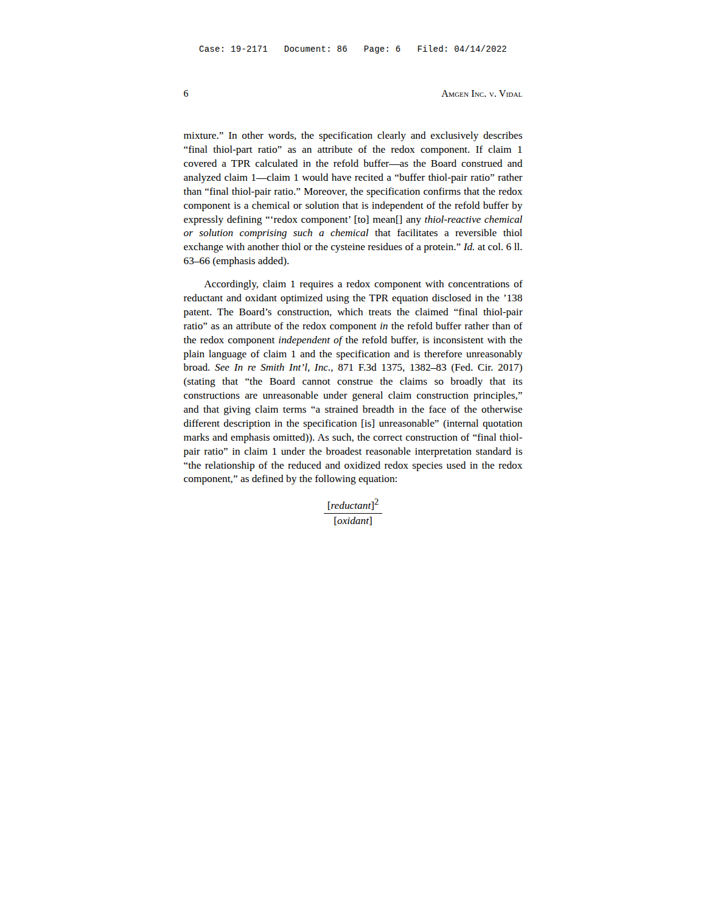Case: 19-2171 Document: 86 Page: 6 Filed: 04/14/2022
6
Amgen Inc. v. Vidal
mixture.” In other words, the specification clearly and exclusively describes “final thiol-part ratio” as an attribute of the redox component. If claim 1 covered a TPR calculated in the refold buffer—as the Board construed and analyzed claim 1—claim 1 would have recited a “buffer thiol-pair ratio” rather than “final thiol-pair ratio.” Moreover, the specification confirms that the redox component is a chemical or solution that is independent of the refold buffer by expressly defining “‘redox component’ [to] mean[] any thiol-reactive chemical or solution comprising such a chemical that facilitates a reversible thiol exchange with another thiol or the cysteine residues of a protein.” Id. at col. 6 ll. 63–66 (emphasis added).
Accordingly, claim 1 requires a redox component with concentrations of reductant and oxidant optimized using the TPR equation disclosed in the ’138 patent. The Board’s construction, which treats the claimed “final thiol-pair ratio” as an attribute of the redox component in the refold buffer rather than of the redox component independent of the refold buffer, is inconsistent with the plain language of claim 1 and the specification and is therefore unreasonably broad. See In re Smith Int’l, Inc., 871 F.3d 1375, 1382–83 (Fed. Cir. 2017) (stating that “the Board cannot construe the claims so broadly that its constructions are unreasonable under general claim construction principles,” and that giving claim terms “a strained breadth in the face of the otherwise different description in the specification [is] unreasonable” (internal quotation marks and emphasis omitted)). As such, the correct construction of “final thiol-pair ratio” in claim 1 under the broadest reasonable interpretation standard is “the relationship of the reduced and oxidized redox species used in the redox component,” as defined by the following equation:
[reductant]2 [oxidant]